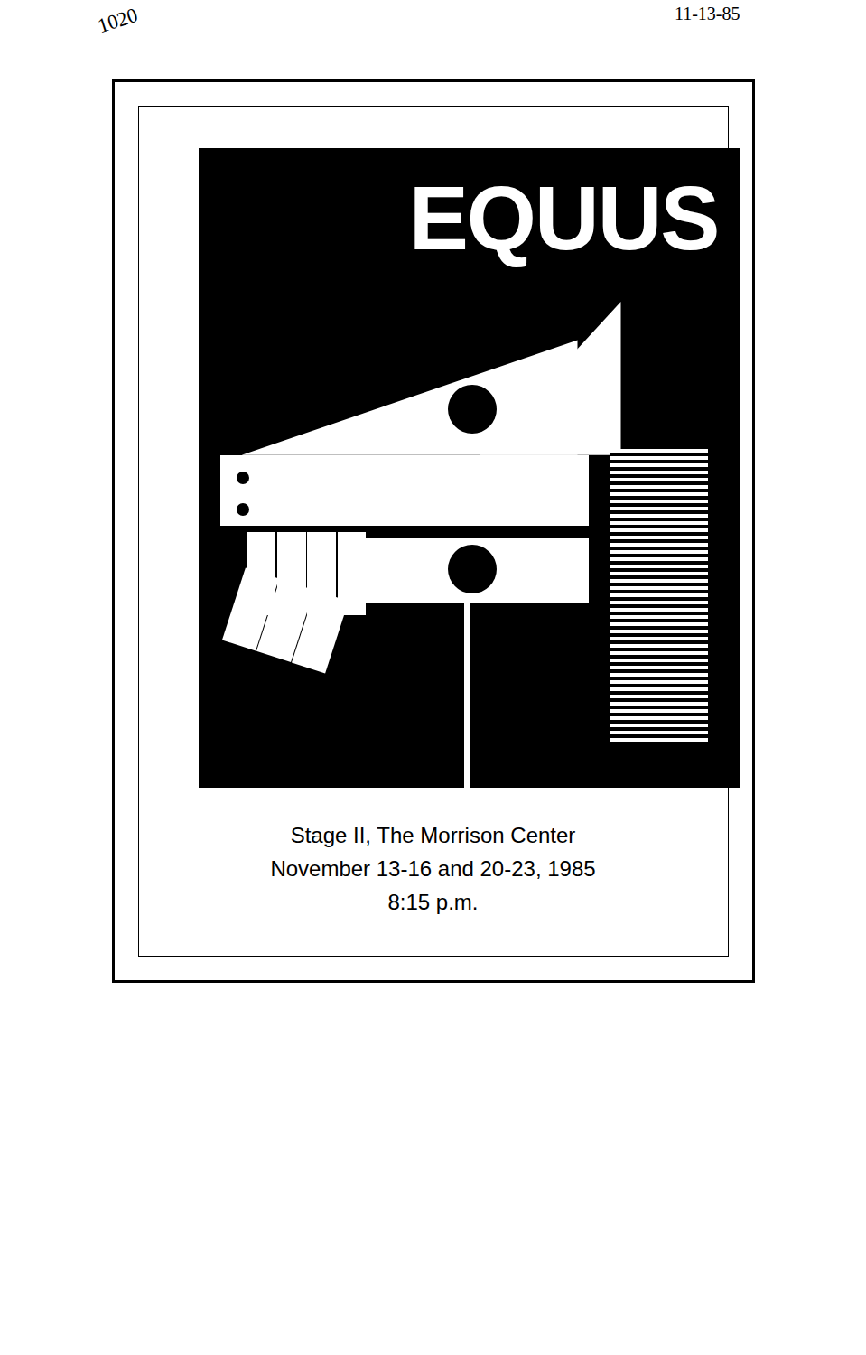1020 11-13-85
EQUUS
EQUUS poster artwork
Stage II, The Morrison Center
November 13-16 and 20-23, 1985
8:15 p.m.